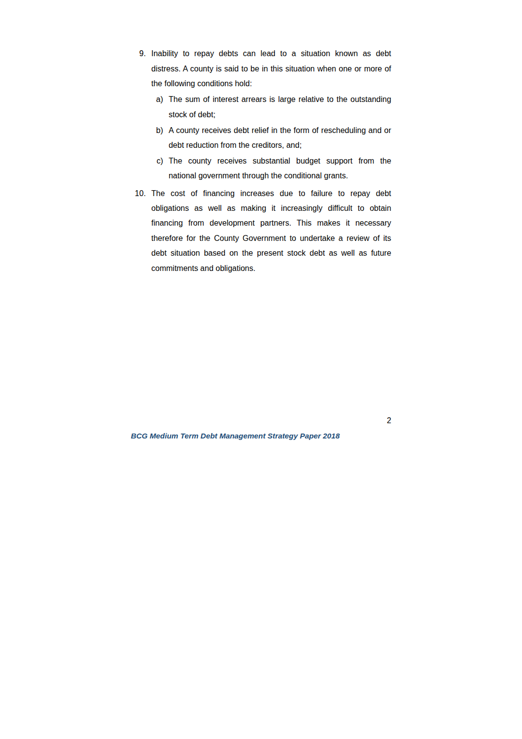9. Inability to repay debts can lead to a situation known as debt distress. A county is said to be in this situation when one or more of the following conditions hold:
a) The sum of interest arrears is large relative to the outstanding stock of debt;
b) A county receives debt relief in the form of rescheduling and or debt reduction from the creditors, and;
c) The county receives substantial budget support from the national government through the conditional grants.
10. The cost of financing increases due to failure to repay debt obligations as well as making it increasingly difficult to obtain financing from development partners. This makes it necessary therefore for the County Government to undertake a review of its debt situation based on the present stock debt as well as future commitments and obligations.
2
BCG Medium Term Debt Management Strategy Paper 2018